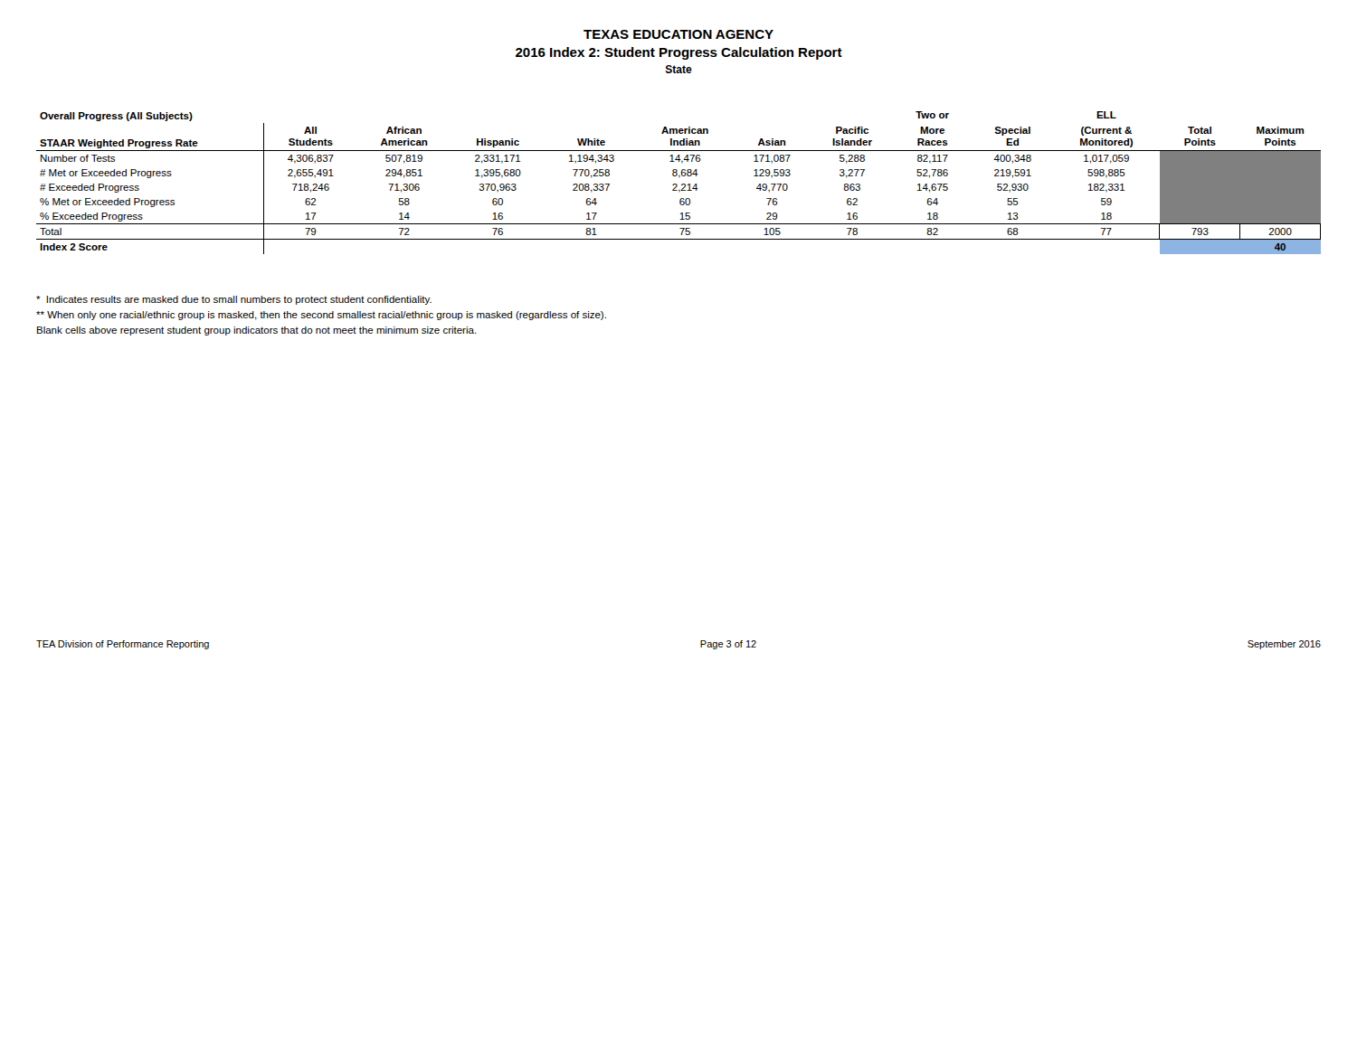TEXAS EDUCATION AGENCY
2016 Index 2: Student Progress Calculation Report State
| Overall Progress (All Subjects) | | | | | | | | Two or | | ELL | | |
| STAAR Weighted Progress Rate | All Students | African American | Hispanic | White | American Indian | Asian | Pacific Islander | More Races | Special Ed | (Current & Monitored) | Total Points | Maximum Points |
| Number of Tests | 4,306,837 | 507,819 | 2,331,171 | 1,194,343 | 14,476 | 171,087 | 5,288 | 82,117 | 400,348 | 1,017,059 | | |
| # Met or Exceeded Progress | 2,655,491 | 294,851 | 1,395,680 | 770,258 | 8,684 | 129,593 | 3,277 | 52,786 | 219,591 | 598,885 | | |
| # Exceeded Progress | 718,246 | 71,306 | 370,963 | 208,337 | 2,214 | 49,770 | 863 | 14,675 | 52,930 | 182,331 | | |
| % Met or Exceeded Progress | 62 | 58 | 60 | 64 | 60 | 76 | 62 | 64 | 55 | 59 | | |
| % Exceeded Progress | 17 | 14 | 16 | 17 | 15 | 29 | 16 | 18 | 13 | 18 | | |
| Total | 79 | 72 | 76 | 81 | 75 | 105 | 78 | 82 | 68 | 77 | 793 | 2000 |
| Index 2 Score | | | | | | | | | | | | 40 |
* Indicates results are masked due to small numbers to protect student confidentiality.
** When only one racial/ethnic group is masked, then the second smallest racial/ethnic group is masked (regardless of size).
Blank cells above represent student group indicators that do not meet the minimum size criteria.
TEA Division of Performance Reporting Page 3 of 12 September 2016